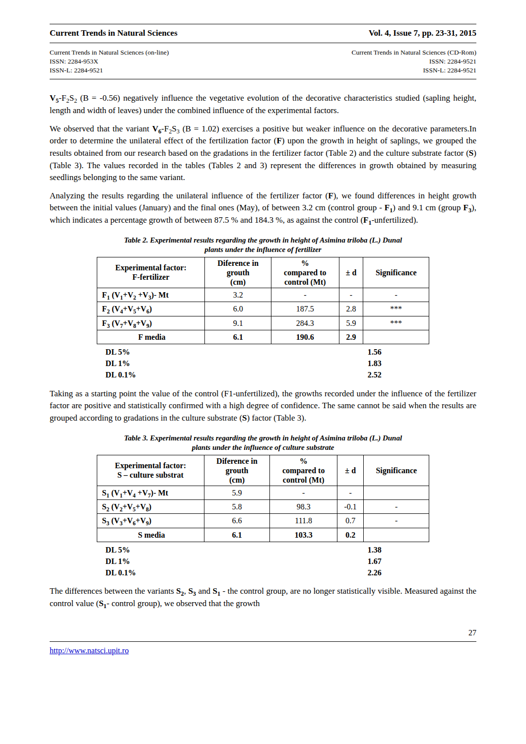Current Trends in Natural Sciences
Vol. 4, Issue 7, pp. 23-31, 2015
Current Trends in Natural Sciences (on-line)
ISSN: 2284-953X
ISSN-L: 2284-9521
Current Trends in Natural Sciences (CD-Rom)
ISSN: 2284-9521
ISSN-L: 2284-9521
V5-F2S2 (B = -0.56) negatively influence the vegetative evolution of the decorative characteristics studied (sapling height, length and width of leaves) under the combined influence of the experimental factors.
We observed that the variant V6-F2S3 (B = 1.02) exercises a positive but weaker influence on the decorative parameters.In order to determine the unilateral effect of the fertilization factor (F) upon the growth in height of saplings, we grouped the results obtained from our research based on the gradations in the fertilizer factor (Table 2) and the culture substrate factor (S) (Table 3). The values recorded in the tables (Tables 2 and 3) represent the differences in growth obtained by measuring seedlings belonging to the same variant.
Analyzing the results regarding the unilateral influence of the fertilizer factor (F), we found differences in height growth between the initial values (January) and the final ones (May), of between 3.2 cm (control group - F1) and 9.1 cm (group F3), which indicates a percentage growth of between 87.5 % and 184.3 %, as against the control (F1-unfertilized).
Table 2. Experimental results regarding the growth in height of Asimina triloba (L.) Dunal
plants under the influence of fertilizer
| Experimental factor: F-fertilizer | Diference in grouth (cm) | % compared to control (Mt) | ± d | Significance |
| --- | --- | --- | --- | --- |
| F 1 (V 1 +V 2 +V 3 )- Mt | 3.2 | - | - | - |
| F 2 (V 4 +V 5 +V 6 ) | 6.0 | 187.5 | 2.8 | *** |
| F 3 (V 7 +V 8 +V 9 ) | 9.1 | 284.3 | 5.9 | *** |
| F media | 6.1 | 190.6 | 2.9 | |
| DL 5% | | 1.56 |
| DL 1% | | 1.83 |
| DL 0.1% | | 2.52 |
Taking as a starting point the value of the control (F1-unfertilized), the growths recorded under the influence of the fertilizer factor are positive and statistically confirmed with a high degree of confidence. The same cannot be said when the results are grouped according to gradations in the culture substrate (S) factor (Table 3).
Table 3. Experimental results regarding the growth in height of Asimina triloba (L.) Dunal
plants under the influence of culture substrate
| Experimental factor: S – culture substrat | Diference in grouth (cm) | % compared to control (Mt) | ± d | Significance |
| --- | --- | --- | --- | --- |
| S 1 (V 1 +V 4 +V 7 )- Mt | 5.9 | - | - | |
| S 2 (V 2 +V 5 +V 8 ) | 5.8 | 98.3 | -0.1 | - |
| S 3 (V 3 +V 6 +V 9 ) | 6.6 | 111.8 | 0.7 | - |
| S media | 6.1 | 103.3 | 0.2 | |
| DL 5% | | 1.38 |
| DL 1% | | 1.67 |
| DL 0.1% | | 2.26 |
The differences between the variants S2, S3 and S1 - the control group, are no longer statistically visible. Measured against the control value (S1- control group), we observed that the growth
27
http://www.natsci.upit.ro